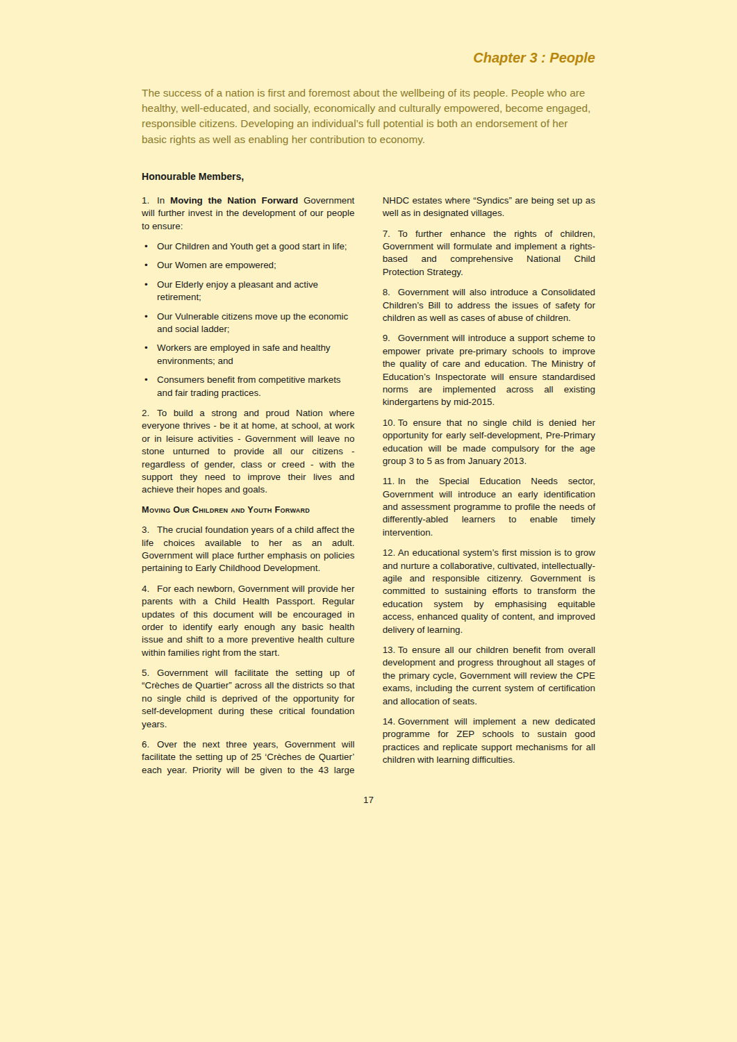Chapter 3 : People
The success of a nation is first and foremost about the wellbeing of its people. People who are healthy, well-educated, and socially, economically and culturally empowered, become engaged, responsible citizens. Developing an individual’s full potential is both an endorsement of her basic rights as well as enabling her contribution to economy.
Honourable Members,
1. In Moving the Nation Forward Government will further invest in the development of our people to ensure:
Our Children and Youth get a good start in life;
Our Women are empowered;
Our Elderly enjoy a pleasant and active retirement;
Our Vulnerable citizens move up the economic and social ladder;
Workers are employed in safe and healthy environments; and
Consumers benefit from competitive markets and fair trading practices.
2. To build a strong and proud Nation where everyone thrives - be it at home, at school, at work or in leisure activities - Government will leave no stone unturned to provide all our citizens - regardless of gender, class or creed - with the support they need to improve their lives and achieve their hopes and goals.
Moving Our Children and Youth Forward
3. The crucial foundation years of a child affect the life choices available to her as an adult. Government will place further emphasis on policies pertaining to Early Childhood Development.
4. For each newborn, Government will provide her parents with a Child Health Passport. Regular updates of this document will be encouraged in order to identify early enough any basic health issue and shift to a more preventive health culture within families right from the start.
5. Government will facilitate the setting up of “Crèches de Quartier” across all the districts so that no single child is deprived of the opportunity for self-development during these critical foundation years.
6. Over the next three years, Government will facilitate the setting up of 25 ‘Crèches de Quartier’ each year. Priority will be given to the 43 large NHDC estates where “Syndics” are being set up as well as in designated villages.
7. To further enhance the rights of children, Government will formulate and implement a rights-based and comprehensive National Child Protection Strategy.
8. Government will also introduce a Consolidated Children’s Bill to address the issues of safety for children as well as cases of abuse of children.
9. Government will introduce a support scheme to empower private pre-primary schools to improve the quality of care and education. The Ministry of Education’s Inspectorate will ensure standardised norms are implemented across all existing kindergartens by mid-2015.
10. To ensure that no single child is denied her opportunity for early self-development, Pre-Primary education will be made compulsory for the age group 3 to 5 as from January 2013.
11. In the Special Education Needs sector, Government will introduce an early identification and assessment programme to profile the needs of differently-abled learners to enable timely intervention.
12. An educational system’s first mission is to grow and nurture a collaborative, cultivated, intellectually-agile and responsible citizenry. Government is committed to sustaining efforts to transform the education system by emphasising equitable access, enhanced quality of content, and improved delivery of learning.
13. To ensure all our children benefit from overall development and progress throughout all stages of the primary cycle, Government will review the CPE exams, including the current system of certification and allocation of seats.
14. Government will implement a new dedicated programme for ZEP schools to sustain good practices and replicate support mechanisms for all children with learning difficulties.
17